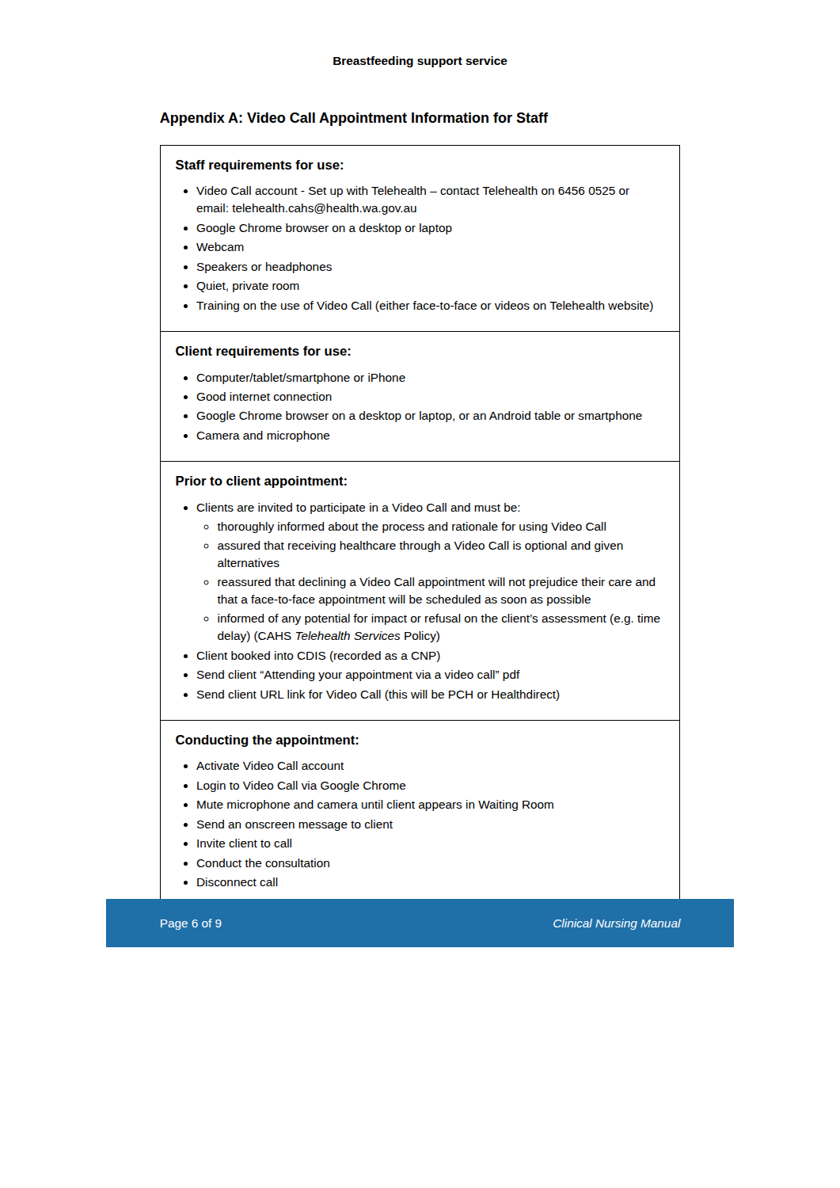Breastfeeding support service
Appendix A: Video Call Appointment Information for Staff
Staff requirements for use:
Video Call account - Set up with Telehealth – contact Telehealth on 6456 0525 or email: telehealth.cahs@health.wa.gov.au
Google Chrome browser on a desktop or laptop
Webcam
Speakers or headphones
Quiet, private room
Training on the use of Video Call (either face-to-face or videos on Telehealth website)
Client requirements for use:
Computer/tablet/smartphone or iPhone
Good internet connection
Google Chrome browser on a desktop or laptop, or an Android table or smartphone
Camera and microphone
Prior to client appointment:
Clients are invited to participate in a Video Call and must be:
thoroughly informed about the process and rationale for using Video Call
assured that receiving healthcare through a Video Call is optional and given alternatives
reassured that declining a Video Call appointment will not prejudice their care and that a face-to-face appointment will be scheduled as soon as possible
informed of any potential for impact or refusal on the client’s assessment (e.g. time delay) (CAHS Telehealth Services Policy)
Client booked into CDIS (recorded as a CNP)
Send client “Attending your appointment via a video call” pdf
Send client URL link for Video Call (this will be PCH or Healthdirect)
Conducting the appointment:
Activate Video Call account
Login to Video Call via Google Chrome
Mute microphone and camera until client appears in Waiting Room
Send an onscreen message to client
Invite client to call
Conduct the consultation
Disconnect call
Video Call support – contact CAHS Telehealth on 6456 0525 or 0405 121 549
Page 6 of 9
Clinical Nursing Manual